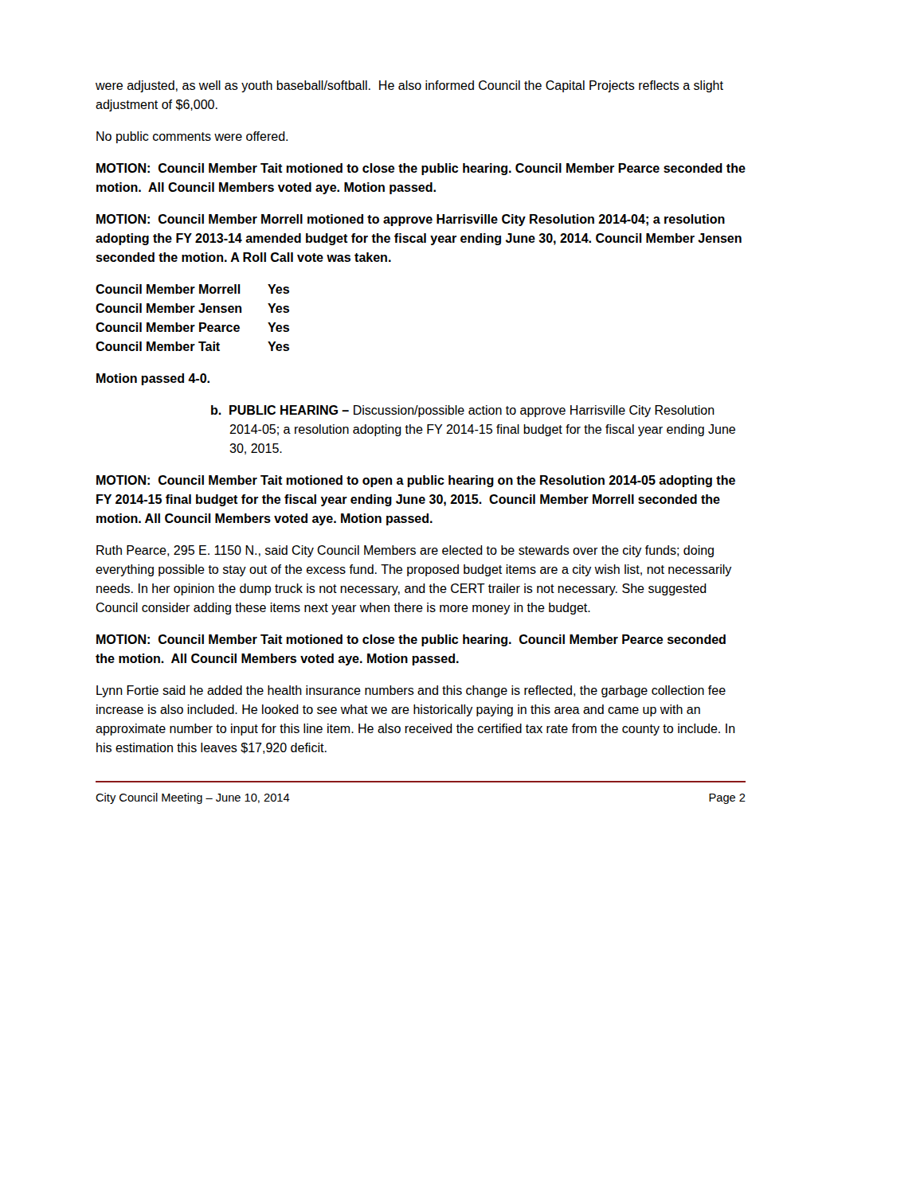were adjusted, as well as youth baseball/softball. He also informed Council the Capital Projects reflects a slight adjustment of $6,000.
No public comments were offered.
MOTION: Council Member Tait motioned to close the public hearing. Council Member Pearce seconded the motion. All Council Members voted aye. Motion passed.
MOTION: Council Member Morrell motioned to approve Harrisville City Resolution 2014-04; a resolution adopting the FY 2013-14 amended budget for the fiscal year ending June 30, 2014. Council Member Jensen seconded the motion. A Roll Call vote was taken.
| Council Member Morrell | Yes |
| Council Member Jensen | Yes |
| Council Member Pearce | Yes |
| Council Member Tait | Yes |
Motion passed 4-0.
b. PUBLIC HEARING – Discussion/possible action to approve Harrisville City Resolution 2014-05; a resolution adopting the FY 2014-15 final budget for the fiscal year ending June 30, 2015.
MOTION: Council Member Tait motioned to open a public hearing on the Resolution 2014-05 adopting the FY 2014-15 final budget for the fiscal year ending June 30, 2015. Council Member Morrell seconded the motion. All Council Members voted aye. Motion passed.
Ruth Pearce, 295 E. 1150 N., said City Council Members are elected to be stewards over the city funds; doing everything possible to stay out of the excess fund. The proposed budget items are a city wish list, not necessarily needs. In her opinion the dump truck is not necessary, and the CERT trailer is not necessary. She suggested Council consider adding these items next year when there is more money in the budget.
MOTION: Council Member Tait motioned to close the public hearing. Council Member Pearce seconded the motion. All Council Members voted aye. Motion passed.
Lynn Fortie said he added the health insurance numbers and this change is reflected, the garbage collection fee increase is also included. He looked to see what we are historically paying in this area and came up with an approximate number to input for this line item. He also received the certified tax rate from the county to include. In his estimation this leaves $17,920 deficit.
City Council Meeting – June 10, 2014 Page 2